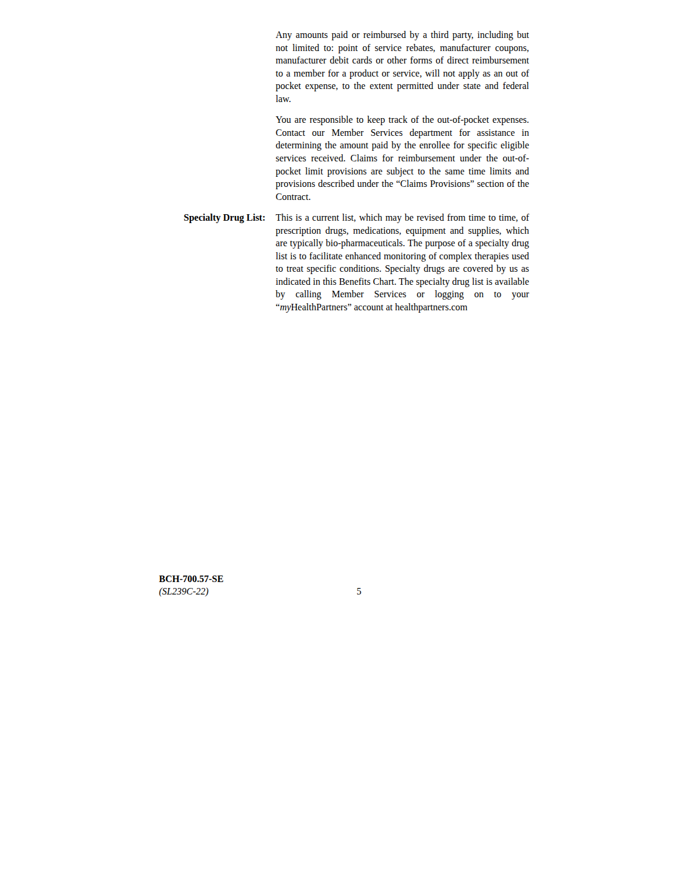Any amounts paid or reimbursed by a third party, including but not limited to: point of service rebates, manufacturer coupons, manufacturer debit cards or other forms of direct reimbursement to a member for a product or service, will not apply as an out of pocket expense, to the extent permitted under state and federal law.
You are responsible to keep track of the out-of-pocket expenses. Contact our Member Services department for assistance in determining the amount paid by the enrollee for specific eligible services received. Claims for reimbursement under the out-of-pocket limit provisions are subject to the same time limits and provisions described under the “Claims Provisions” section of the Contract.
Specialty Drug List:
This is a current list, which may be revised from time to time, of prescription drugs, medications, equipment and supplies, which are typically bio-pharmaceuticals. The purpose of a specialty drug list is to facilitate enhanced monitoring of complex therapies used to treat specific conditions. Specialty drugs are covered by us as indicated in this Benefits Chart. The specialty drug list is available by calling Member Services or logging on to your “my HealthPartners” account at healthpartners.com
BCH-700.57-SE
(SL239C-22) 5